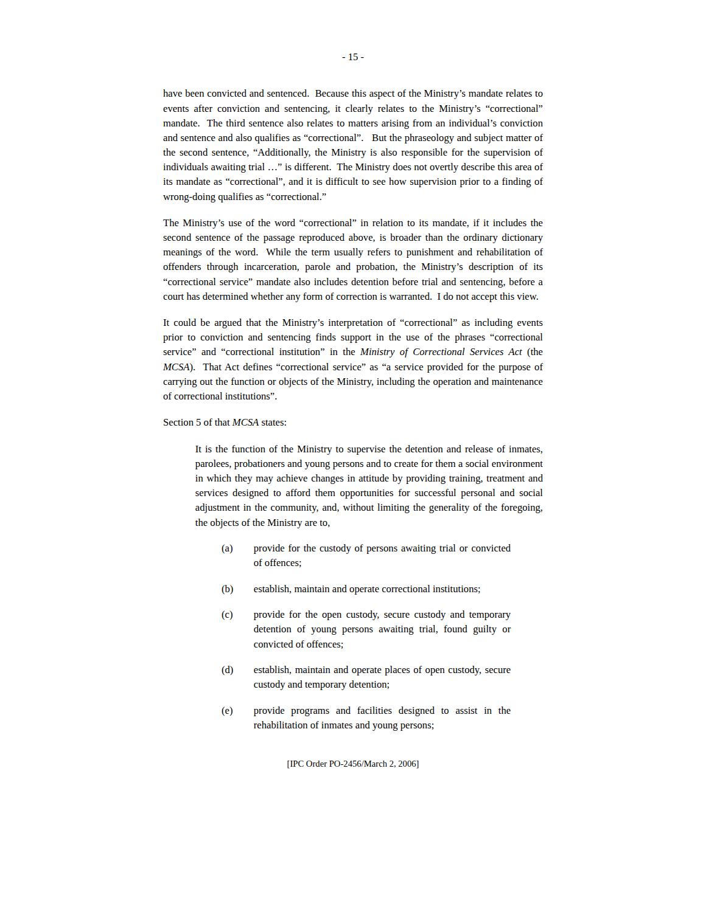- 15 -
have been convicted and sentenced. Because this aspect of the Ministry’s mandate relates to events after conviction and sentencing, it clearly relates to the Ministry’s “correctional” mandate. The third sentence also relates to matters arising from an individual’s conviction and sentence and also qualifies as “correctional”. But the phraseology and subject matter of the second sentence, “Additionally, the Ministry is also responsible for the supervision of individuals awaiting trial …” is different. The Ministry does not overtly describe this area of its mandate as “correctional”, and it is difficult to see how supervision prior to a finding of wrong-doing qualifies as “correctional.”
The Ministry’s use of the word “correctional” in relation to its mandate, if it includes the second sentence of the passage reproduced above, is broader than the ordinary dictionary meanings of the word. While the term usually refers to punishment and rehabilitation of offenders through incarceration, parole and probation, the Ministry’s description of its “correctional service” mandate also includes detention before trial and sentencing, before a court has determined whether any form of correction is warranted. I do not accept this view.
It could be argued that the Ministry’s interpretation of “correctional” as including events prior to conviction and sentencing finds support in the use of the phrases “correctional service” and “correctional institution” in the Ministry of Correctional Services Act (the MCSA). That Act defines “correctional service” as “a service provided for the purpose of carrying out the function or objects of the Ministry, including the operation and maintenance of correctional institutions”.
Section 5 of that MCSA states:
It is the function of the Ministry to supervise the detention and release of inmates, parolees, probationers and young persons and to create for them a social environment in which they may achieve changes in attitude by providing training, treatment and services designed to afford them opportunities for successful personal and social adjustment in the community, and, without limiting the generality of the foregoing, the objects of the Ministry are to,
(a) provide for the custody of persons awaiting trial or convicted of offences;
(b) establish, maintain and operate correctional institutions;
(c) provide for the open custody, secure custody and temporary detention of young persons awaiting trial, found guilty or convicted of offences;
(d) establish, maintain and operate places of open custody, secure custody and temporary detention;
(e) provide programs and facilities designed to assist in the rehabilitation of inmates and young persons;
[IPC Order PO-2456/March 2, 2006]